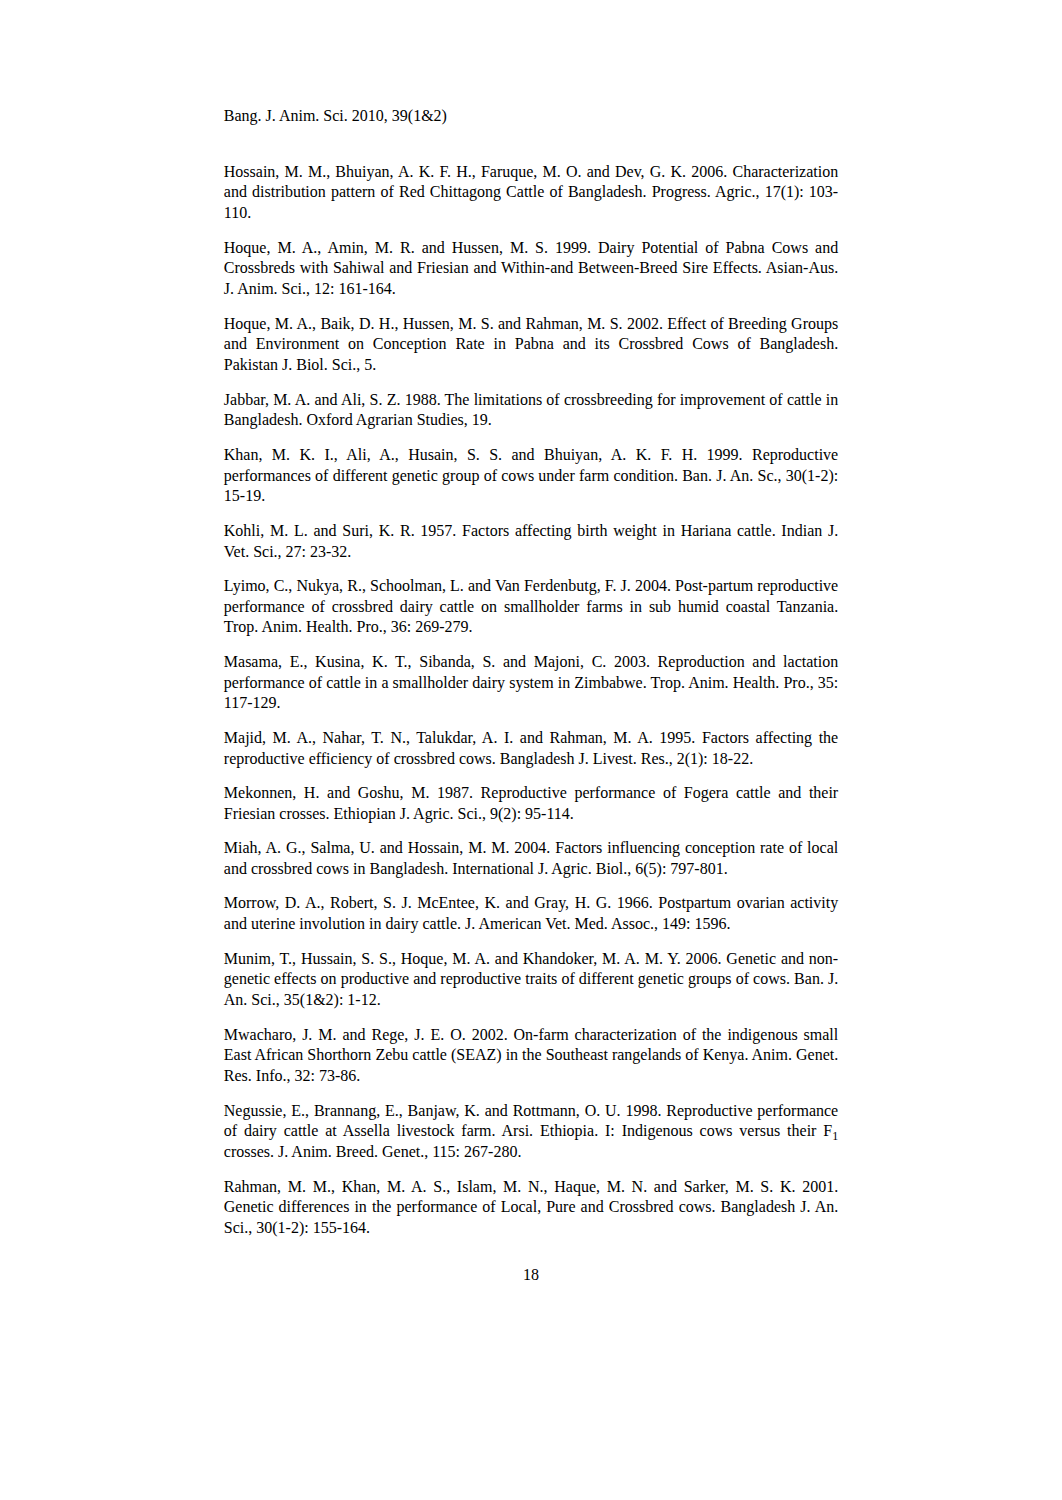Bang. J. Anim. Sci. 2010, 39(1&2)
Hossain, M. M., Bhuiyan, A. K. F. H., Faruque, M. O. and Dev, G. K. 2006. Characterization and distribution pattern of Red Chittagong Cattle of Bangladesh. Progress. Agric., 17(1): 103-110.
Hoque, M. A., Amin, M. R. and Hussen, M. S. 1999. Dairy Potential of Pabna Cows and Crossbreds with Sahiwal and Friesian and Within-and Between-Breed Sire Effects. Asian-Aus. J. Anim. Sci., 12: 161-164.
Hoque, M. A., Baik, D. H., Hussen, M. S. and Rahman, M. S. 2002. Effect of Breeding Groups and Environment on Conception Rate in Pabna and its Crossbred Cows of Bangladesh. Pakistan J. Biol. Sci., 5.
Jabbar, M. A. and Ali, S. Z. 1988. The limitations of crossbreeding for improvement of cattle in Bangladesh. Oxford Agrarian Studies, 19.
Khan, M. K. I., Ali, A., Husain, S. S. and Bhuiyan, A. K. F. H. 1999. Reproductive performances of different genetic group of cows under farm condition. Ban. J. An. Sc., 30(1-2): 15-19.
Kohli, M. L. and Suri, K. R. 1957. Factors affecting birth weight in Hariana cattle. Indian J. Vet. Sci., 27: 23-32.
Lyimo, C., Nukya, R., Schoolman, L. and Van Ferdenbutg, F. J. 2004. Post-partum reproductive performance of crossbred dairy cattle on smallholder farms in sub humid coastal Tanzania. Trop. Anim. Health. Pro., 36: 269-279.
Masama, E., Kusina, K. T., Sibanda, S. and Majoni, C. 2003. Reproduction and lactation performance of cattle in a smallholder dairy system in Zimbabwe. Trop. Anim. Health. Pro., 35: 117-129.
Majid, M. A., Nahar, T. N., Talukdar, A. I. and Rahman, M. A. 1995. Factors affecting the reproductive efficiency of crossbred cows. Bangladesh J. Livest. Res., 2(1): 18-22.
Mekonnen, H. and Goshu, M. 1987. Reproductive performance of Fogera cattle and their Friesian crosses. Ethiopian J. Agric. Sci., 9(2): 95-114.
Miah, A. G., Salma, U. and Hossain, M. M. 2004. Factors influencing conception rate of local and crossbred cows in Bangladesh. International J. Agric. Biol., 6(5): 797-801.
Morrow, D. A., Robert, S. J. McEntee, K. and Gray, H. G. 1966. Postpartum ovarian activity and uterine involution in dairy cattle. J. American Vet. Med. Assoc., 149: 1596.
Munim, T., Hussain, S. S., Hoque, M. A. and Khandoker, M. A. M. Y. 2006. Genetic and non-genetic effects on productive and reproductive traits of different genetic groups of cows. Ban. J. An. Sci., 35(1&2): 1-12.
Mwacharo, J. M. and Rege, J. E. O. 2002. On-farm characterization of the indigenous small East African Shorthorn Zebu cattle (SEAZ) in the Southeast rangelands of Kenya. Anim. Genet. Res. Info., 32: 73-86.
Negussie, E., Brannang, E., Banjaw, K. and Rottmann, O. U. 1998. Reproductive performance of dairy cattle at Assella livestock farm. Arsi. Ethiopia. I: Indigenous cows versus their F1 crosses. J. Anim. Breed. Genet., 115: 267-280.
Rahman, M. M., Khan, M. A. S., Islam, M. N., Haque, M. N. and Sarker, M. S. K. 2001. Genetic differences in the performance of Local, Pure and Crossbred cows. Bangladesh J. An. Sci., 30(1-2): 155-164.
18